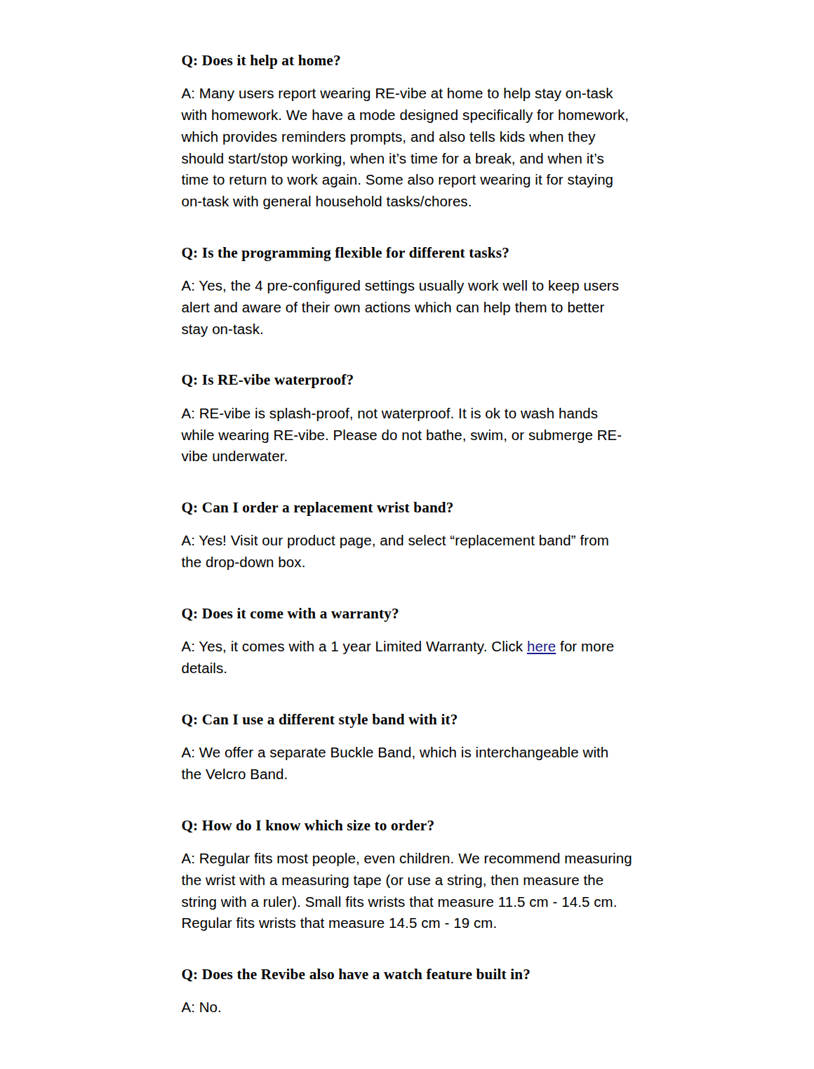Q: Does it help at home?
A: Many users report wearing RE-vibe at home to help stay on-task with homework. We have a mode designed specifically for homework, which provides reminders prompts, and also tells kids when they should start/stop working, when it’s time for a break, and when it’s time to return to work again. Some also report wearing it for staying on-task with general household tasks/chores.
Q: Is the programming flexible for different tasks?
A: Yes, the 4 pre-configured settings usually work well to keep users alert and aware of their own actions which can help them to better stay on-task.
Q: Is RE-vibe waterproof?
A: RE-vibe is splash-proof, not waterproof. It is ok to wash hands while wearing RE-vibe. Please do not bathe, swim, or submerge RE-vibe underwater.
Q: Can I order a replacement wrist band?
A: Yes! Visit our product page, and select “replacement band” from the drop-down box.
Q: Does it come with a warranty?
A: Yes, it comes with a 1 year Limited Warranty. Click here for more details.
Q: Can I use a different style band with it?
A: We offer a separate Buckle Band, which is interchangeable with the Velcro Band.
Q: How do I know which size to order?
A: Regular fits most people, even children. We recommend measuring the wrist with a measuring tape (or use a string, then measure the string with a ruler). Small fits wrists that measure 11.5 cm - 14.5 cm. Regular fits wrists that measure 14.5 cm - 19 cm.
Q: Does the Revibe also have a watch feature built in?
A: No.